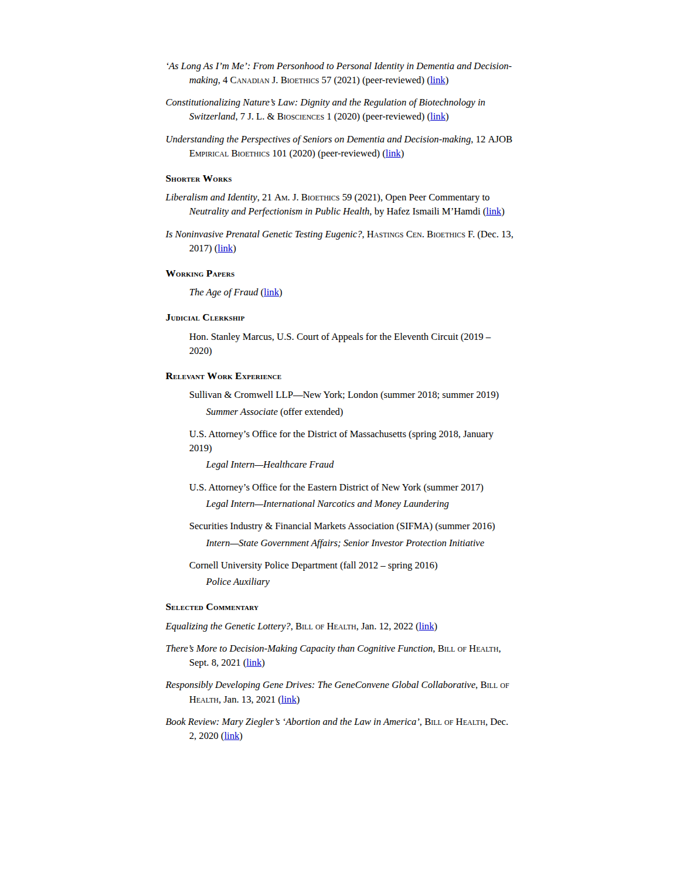‘As Long As I’m Me’: From Personhood to Personal Identity in Dementia and Decision-making, 4 Canadian J. Bioethics 57 (2021) (peer-reviewed) (link)
Constitutionalizing Nature’s Law: Dignity and the Regulation of Biotechnology in Switzerland, 7 J. L. & Biosciences 1 (2020) (peer-reviewed) (link)
Understanding the Perspectives of Seniors on Dementia and Decision-making, 12 AJOB Empirical Bioethics 101 (2020) (peer-reviewed) (link)
Shorter Works
Liberalism and Identity, 21 Am. J. Bioethics 59 (2021), Open Peer Commentary to Neutrality and Perfectionism in Public Health, by Hafez Ismaili M’Hamdi (link)
Is Noninvasive Prenatal Genetic Testing Eugenic?, Hastings Cen. Bioethics F. (Dec. 13, 2017) (link)
Working Papers
The Age of Fraud (link)
Judicial Clerkship
Hon. Stanley Marcus, U.S. Court of Appeals for the Eleventh Circuit (2019 – 2020)
Relevant Work Experience
Sullivan & Cromwell LLP—New York; London (summer 2018; summer 2019)
Summer Associate (offer extended)
U.S. Attorney’s Office for the District of Massachusetts (spring 2018, January 2019)
Legal Intern—Healthcare Fraud
U.S. Attorney’s Office for the Eastern District of New York (summer 2017)
Legal Intern—International Narcotics and Money Laundering
Securities Industry & Financial Markets Association (SIFMA) (summer 2016)
Intern—State Government Affairs; Senior Investor Protection Initiative
Cornell University Police Department (fall 2012 – spring 2016)
Police Auxiliary
Selected Commentary
Equalizing the Genetic Lottery?, Bill of Health, Jan. 12, 2022 (link)
There’s More to Decision-Making Capacity than Cognitive Function, Bill of Health, Sept. 8, 2021 (link)
Responsibly Developing Gene Drives: The GeneConvene Global Collaborative, Bill of Health, Jan. 13, 2021 (link)
Book Review: Mary Ziegler’s ‘Abortion and the Law in America’, Bill of Health, Dec. 2, 2020 (link)